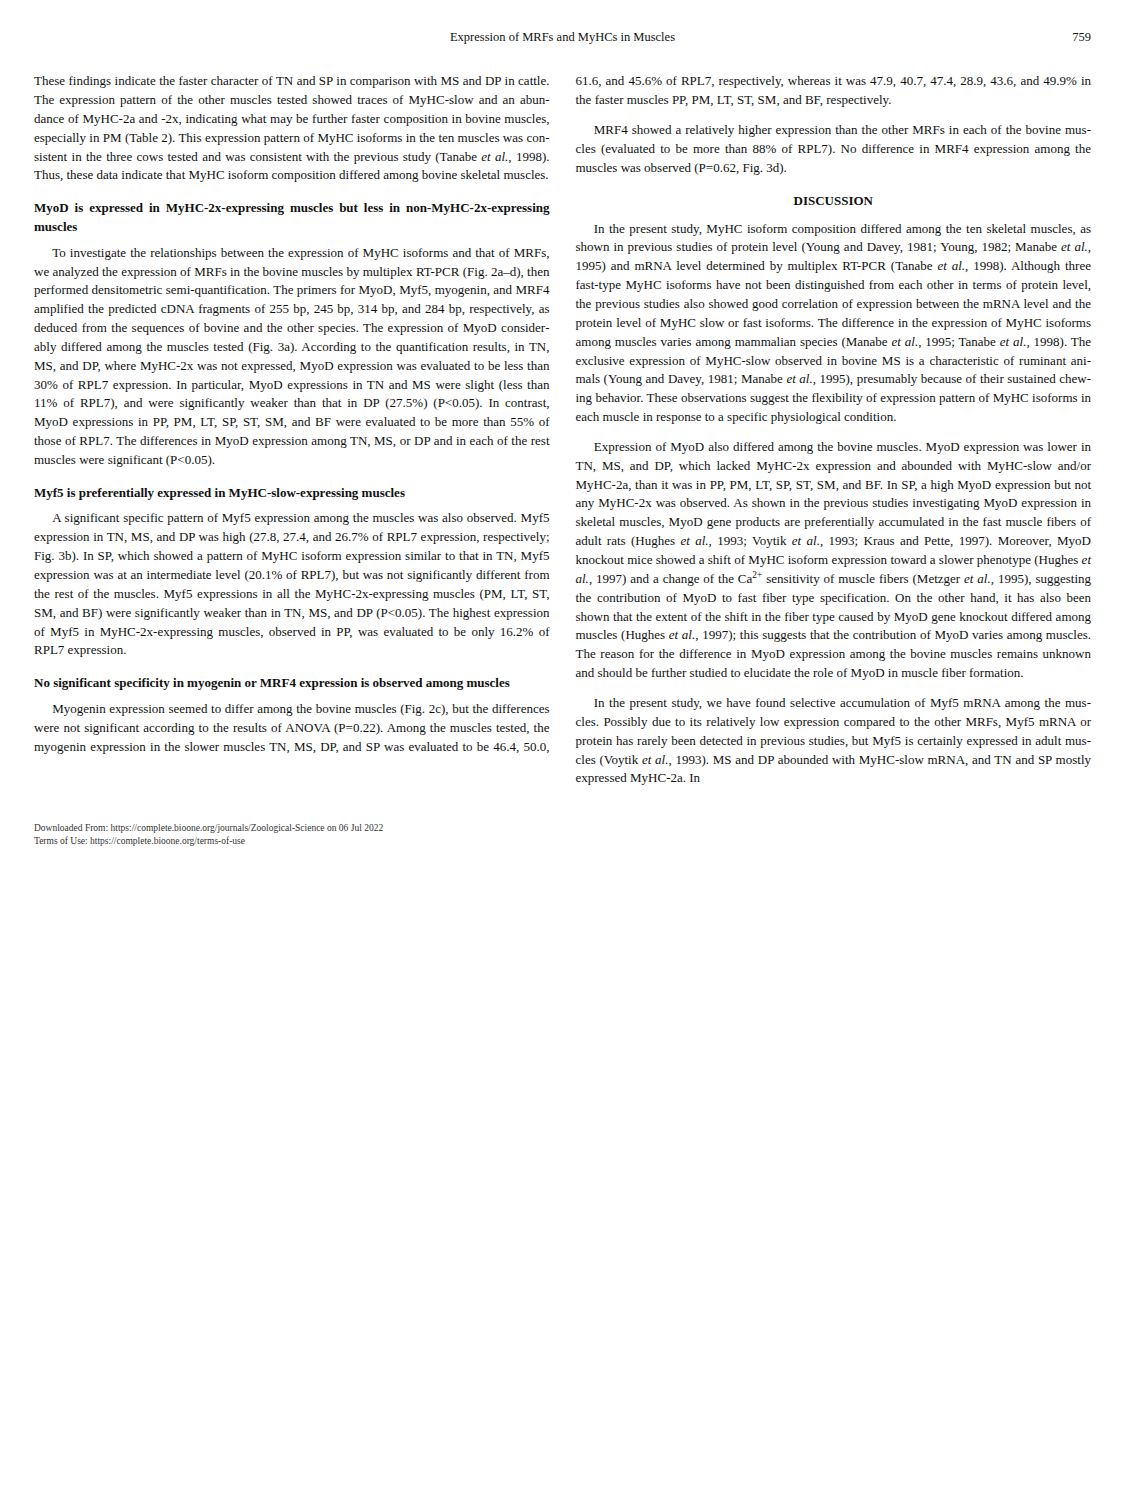Expression of MRFs and MyHCs in Muscles
759
These findings indicate the faster character of TN and SP in comparison with MS and DP in cattle. The expression pattern of the other muscles tested showed traces of MyHC-slow and an abundance of MyHC-2a and -2x, indicating what may be further faster composition in bovine muscles, especially in PM (Table 2). This expression pattern of MyHC isoforms in the ten muscles was consistent in the three cows tested and was consistent with the previous study (Tanabe et al., 1998). Thus, these data indicate that MyHC isoform composition differed among bovine skeletal muscles.
MyoD is expressed in MyHC-2x-expressing muscles but less in non-MyHC-2x-expressing muscles
To investigate the relationships between the expression of MyHC isoforms and that of MRFs, we analyzed the expression of MRFs in the bovine muscles by multiplex RT-PCR (Fig. 2a–d), then performed densitometric semi-quantification. The primers for MyoD, Myf5, myogenin, and MRF4 amplified the predicted cDNA fragments of 255 bp, 245 bp, 314 bp, and 284 bp, respectively, as deduced from the sequences of bovine and the other species. The expression of MyoD considerably differed among the muscles tested (Fig. 3a). According to the quantification results, in TN, MS, and DP, where MyHC-2x was not expressed, MyoD expression was evaluated to be less than 30% of RPL7 expression. In particular, MyoD expressions in TN and MS were slight (less than 11% of RPL7), and were significantly weaker than that in DP (27.5%) (P<0.05). In contrast, MyoD expressions in PP, PM, LT, SP, ST, SM, and BF were evaluated to be more than 55% of those of RPL7. The differences in MyoD expression among TN, MS, or DP and in each of the rest muscles were significant (P<0.05).
Myf5 is preferentially expressed in MyHC-slow-expressing muscles
A significant specific pattern of Myf5 expression among the muscles was also observed. Myf5 expression in TN, MS, and DP was high (27.8, 27.4, and 26.7% of RPL7 expression, respectively; Fig. 3b). In SP, which showed a pattern of MyHC isoform expression similar to that in TN, Myf5 expression was at an intermediate level (20.1% of RPL7), but was not significantly different from the rest of the muscles. Myf5 expressions in all the MyHC-2x-expressing muscles (PM, LT, ST, SM, and BF) were significantly weaker than in TN, MS, and DP (P<0.05). The highest expression of Myf5 in MyHC-2x-expressing muscles, observed in PP, was evaluated to be only 16.2% of RPL7 expression.
No significant specificity in myogenin or MRF4 expression is observed among muscles
Myogenin expression seemed to differ among the bovine muscles (Fig. 2c), but the differences were not significant according to the results of ANOVA (P=0.22). Among the muscles tested, the myogenin expression in the slower muscles TN, MS, DP, and SP was evaluated to be 46.4, 50.0, 61.6, and 45.6% of RPL7, respectively, whereas it was 47.9, 40.7, 47.4, 28.9, 43.6, and 49.9% in the faster muscles PP, PM, LT, ST, SM, and BF, respectively.
MRF4 showed a relatively higher expression than the other MRFs in each of the bovine muscles (evaluated to be more than 88% of RPL7). No difference in MRF4 expression among the muscles was observed (P=0.62, Fig. 3d).
DISCUSSION
In the present study, MyHC isoform composition differed among the ten skeletal muscles, as shown in previous studies of protein level (Young and Davey, 1981; Young, 1982; Manabe et al., 1995) and mRNA level determined by multiplex RT-PCR (Tanabe et al., 1998). Although three fast-type MyHC isoforms have not been distinguished from each other in terms of protein level, the previous studies also showed good correlation of expression between the mRNA level and the protein level of MyHC slow or fast isoforms. The difference in the expression of MyHC isoforms among muscles varies among mammalian species (Manabe et al., 1995; Tanabe et al., 1998). The exclusive expression of MyHC-slow observed in bovine MS is a characteristic of ruminant animals (Young and Davey, 1981; Manabe et al., 1995), presumably because of their sustained chewing behavior. These observations suggest the flexibility of expression pattern of MyHC isoforms in each muscle in response to a specific physiological condition.
Expression of MyoD also differed among the bovine muscles. MyoD expression was lower in TN, MS, and DP, which lacked MyHC-2x expression and abounded with MyHC-slow and/or MyHC-2a, than it was in PP, PM, LT, SP, ST, SM, and BF. In SP, a high MyoD expression but not any MyHC-2x was observed. As shown in the previous studies investigating MyoD expression in skeletal muscles, MyoD gene products are preferentially accumulated in the fast muscle fibers of adult rats (Hughes et al., 1993; Voytik et al., 1993; Kraus and Pette, 1997). Moreover, MyoD knockout mice showed a shift of MyHC isoform expression toward a slower phenotype (Hughes et al., 1997) and a change of the Ca2+ sensitivity of muscle fibers (Metzger et al., 1995), suggesting the contribution of MyoD to fast fiber type specification. On the other hand, it has also been shown that the extent of the shift in the fiber type caused by MyoD gene knockout differed among muscles (Hughes et al., 1997); this suggests that the contribution of MyoD varies among muscles. The reason for the difference in MyoD expression among the bovine muscles remains unknown and should be further studied to elucidate the role of MyoD in muscle fiber formation.
In the present study, we have found selective accumulation of Myf5 mRNA among the muscles. Possibly due to its relatively low expression compared to the other MRFs, Myf5 mRNA or protein has rarely been detected in previous studies, but Myf5 is certainly expressed in adult muscles (Voytik et al., 1993). MS and DP abounded with MyHC-slow mRNA, and TN and SP mostly expressed MyHC-2a. In
Downloaded From: https://complete.bioone.org/journals/Zoological-Science on 06 Jul 2022
Terms of Use: https://complete.bioone.org/terms-of-use